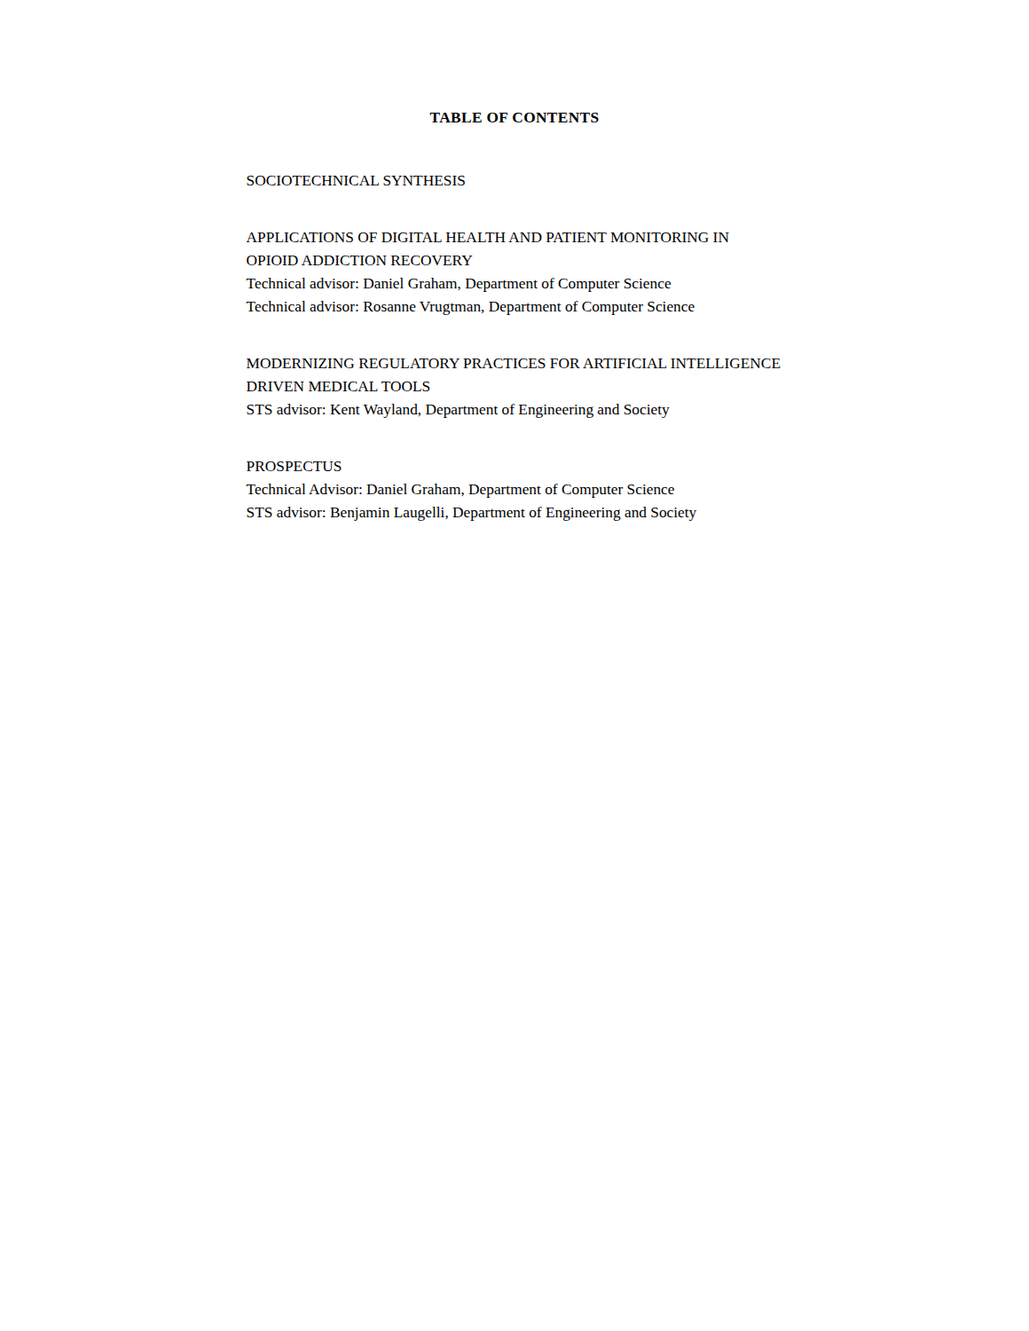TABLE OF CONTENTS
SOCIOTECHNICAL SYNTHESIS
APPLICATIONS OF DIGITAL HEALTH AND PATIENT MONITORING IN OPIOID ADDICTION RECOVERY
Technical advisor: Daniel Graham, Department of Computer Science
Technical advisor: Rosanne Vrugtman, Department of Computer Science
MODERNIZING REGULATORY PRACTICES FOR ARTIFICIAL INTELLIGENCE DRIVEN MEDICAL TOOLS
STS advisor: Kent Wayland, Department of Engineering and Society
PROSPECTUS
Technical Advisor: Daniel Graham, Department of Computer Science
STS advisor: Benjamin Laugelli, Department of Engineering and Society